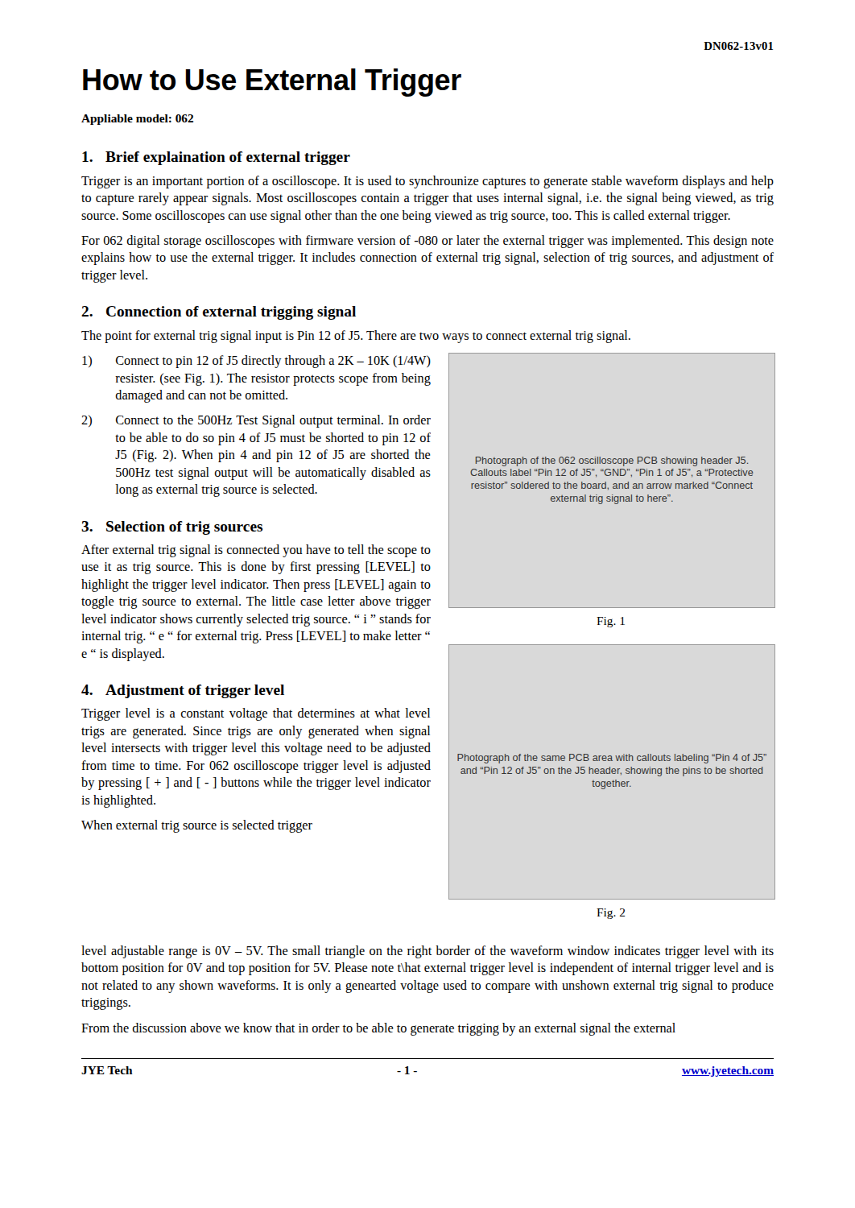DN062-13v01
How to Use External Trigger
Appliable model: 062
1. Brief explaination of external trigger
Trigger is an important portion of a oscilloscope. It is used to synchrounize captures to generate stable waveform displays and help to capture rarely appear signals. Most oscilloscopes contain a trigger that uses internal signal, i.e. the signal being viewed, as trig source. Some oscilloscopes can use signal other than the one being viewed as trig source, too. This is called external trigger.
For 062 digital storage oscilloscopes with firmware version of -080 or later the external trigger was implemented. This design note explains how to use the external trigger. It includes connection of external trig signal, selection of trig sources, and adjustment of trigger level.
2. Connection of external trigging signal
The point for external trig signal input is Pin 12 of J5. There are two ways to connect external trig signal.
Photograph of the 062 oscilloscope PCB showing header J5. Callouts label “Pin 12 of J5”, “GND”, “Pin 1 of J5”, a “Protective resistor” soldered to the board, and an arrow marked “Connect external trig signal to here”.
Fig. 1
Photograph of the same PCB area with callouts labeling “Pin 4 of J5” and “Pin 12 of J5” on the J5 header, showing the pins to be shorted together.
Fig. 2
Connect to pin 12 of J5 directly through a 2K – 10K (1/4W) resister. (see Fig. 1). The resistor protects scope from being damaged and can not be omitted.
Connect to the 500Hz Test Signal output terminal. In order to be able to do so pin 4 of J5 must be shorted to pin 12 of J5 (Fig. 2). When pin 4 and pin 12 of J5 are shorted the 500Hz test signal output will be automatically disabled as long as external trig source is selected.
3. Selection of trig sources
After external trig signal is connected you have to tell the scope to use it as trig source. This is done by first pressing [LEVEL] to highlight the trigger level indicator. Then press [LEVEL] again to toggle trig source to external. The little case letter above trigger level indicator shows currently selected trig source. “ i ” stands for internal trig. “ e “ for external trig. Press [LEVEL] to make letter “ e “ is displayed.
4. Adjustment of trigger level
Trigger level is a constant voltage that determines at what level trigs are generated. Since trigs are only generated when signal level intersects with trigger level this voltage need to be adjusted from time to time. For 062 oscilloscope trigger level is adjusted by pressing [ + ] and [ - ] buttons while the trigger level indicator is highlighted.
When external trig source is selected trigger
level adjustable range is 0V – 5V. The small triangle on the right border of the waveform window indicates trigger level with its bottom position for 0V and top position for 5V. Please note t\hat external trigger level is independent of internal trigger level and is not related to any shown waveforms. It is only a genearted voltage used to compare with unshown external trig signal to produce triggings.
From the discussion above we know that in order to be able to generate trigging by an external signal the external
JYE Tech - 1 - www.jyetech.com